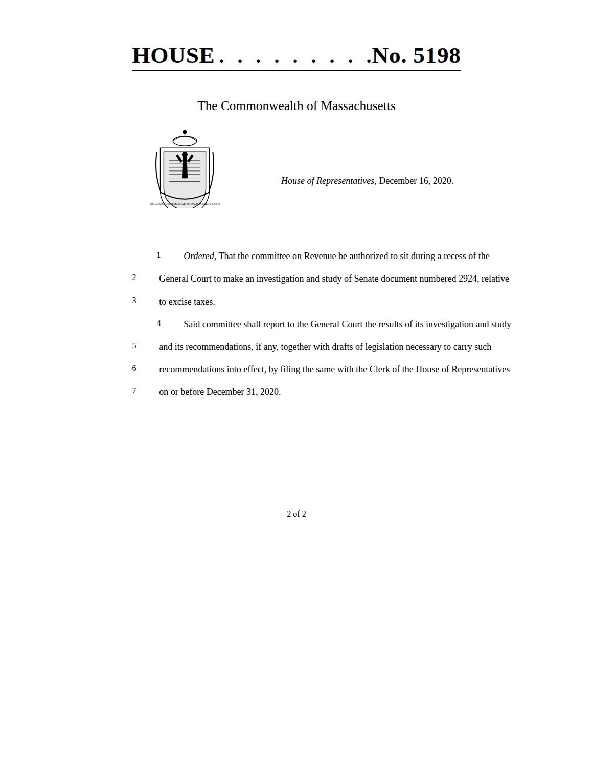HOUSE . . . . . . . . . . . . . . . . No. 5198
The Commonwealth of Massachusetts
House of Representatives, December 16, 2020.
Ordered, That the committee on Revenue be authorized to sit during a recess of the
General Court to make an investigation and study of Senate document numbered 2924, relative
to excise taxes.
Said committee shall report to the General Court the results of its investigation and study
and its recommendations, if any, together with drafts of legislation necessary to carry such
recommendations into effect, by filing the same with the Clerk of the House of Representatives
on or before December 31, 2020.
2 of 2